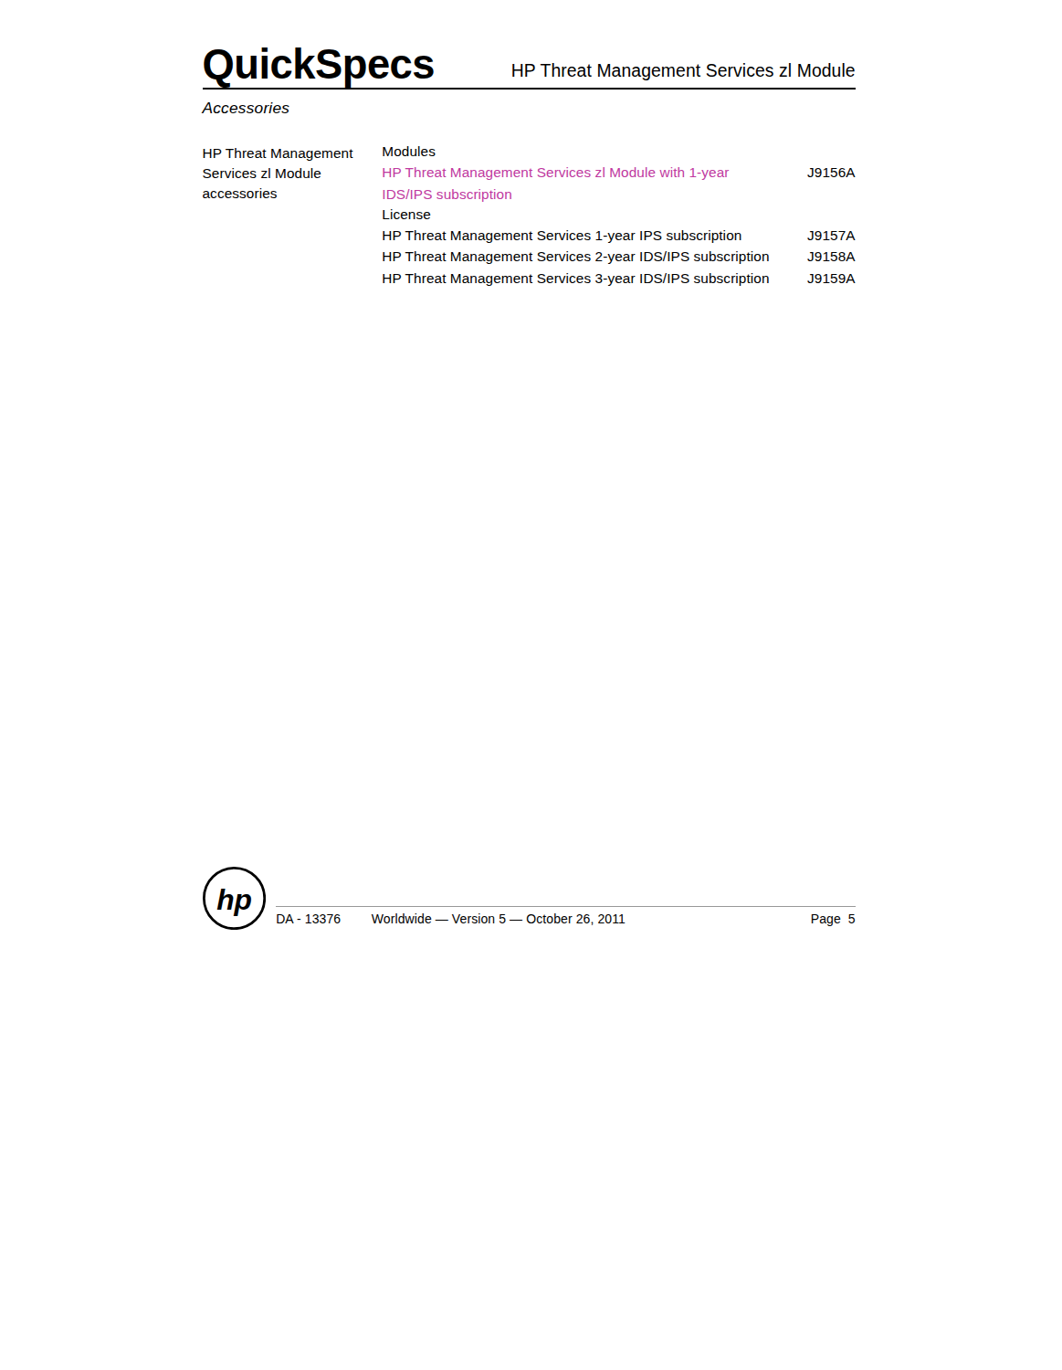QuickSpecs
HP Threat Management Services zl Module
Accessories
HP Threat Management Services zl Module accessories
Modules
HP Threat Management Services zl Module with 1-year IDS/IPS subscription J9156A
License
HP Threat Management Services 1-year IPS subscription J9157A
HP Threat Management Services 2-year IDS/IPS subscription J9158A
HP Threat Management Services 3-year IDS/IPS subscription J9159A
hp
DA - 13376 Worldwide — Version 5 — October 26, 2011 Page 5